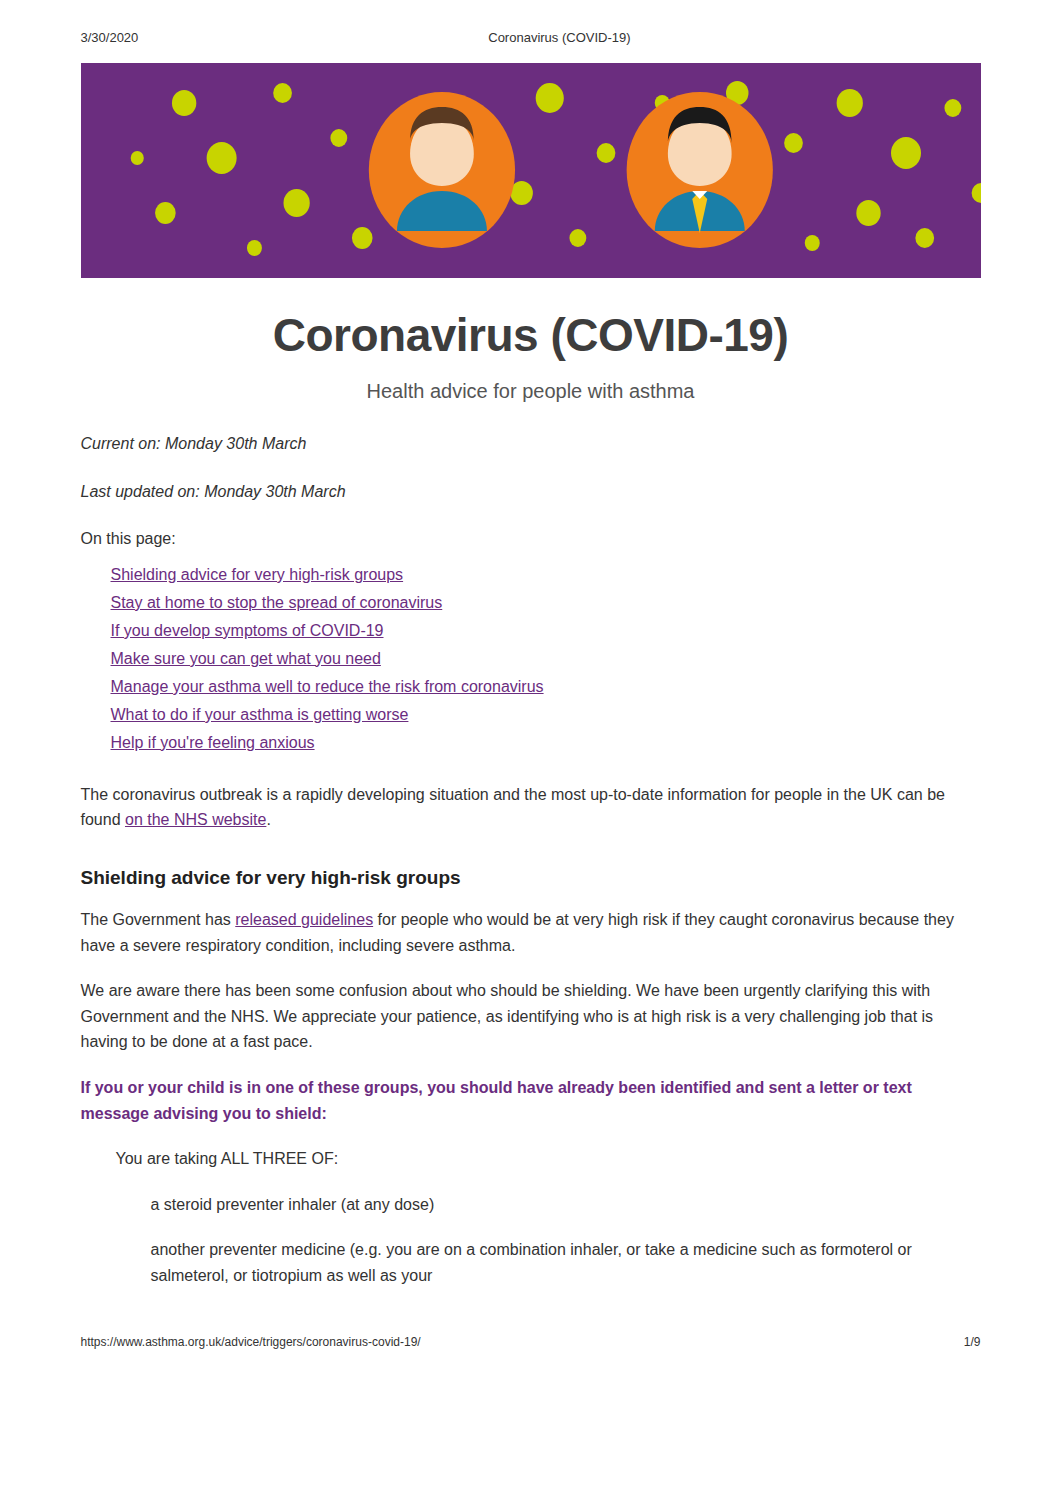3/30/2020 Coronavirus (COVID-19)
Coronavirus (COVID-19)
Health advice for people with asthma
Current on: Monday 30th March
Last updated on: Monday 30th March
On this page:
Shielding advice for very high-risk groups
Stay at home to stop the spread of coronavirus
If you develop symptoms of COVID-19
Make sure you can get what you need
Manage your asthma well to reduce the risk from coronavirus
What to do if your asthma is getting worse
Help if you're feeling anxious
The coronavirus outbreak is a rapidly developing situation and the most up-to-date information for people in the UK can be found on the NHS website.
Shielding advice for very high-risk groups
The Government has released guidelines for people who would be at very high risk if they caught coronavirus because they have a severe respiratory condition, including severe asthma.
We are aware there has been some confusion about who should be shielding. We have been urgently clarifying this with Government and the NHS. We appreciate your patience, as identifying who is at high risk is a very challenging job that is having to be done at a fast pace.
If you or your child is in one of these groups, you should have already been identified and sent a letter or text message advising you to shield:
You are taking ALL THREE OF:
a steroid preventer inhaler (at any dose)
another preventer medicine (e.g. you are on a combination inhaler, or take a medicine such as formoterol or salmeterol, or tiotropium as well as your
https://www.asthma.org.uk/advice/triggers/coronavirus-covid-19/ 1/9